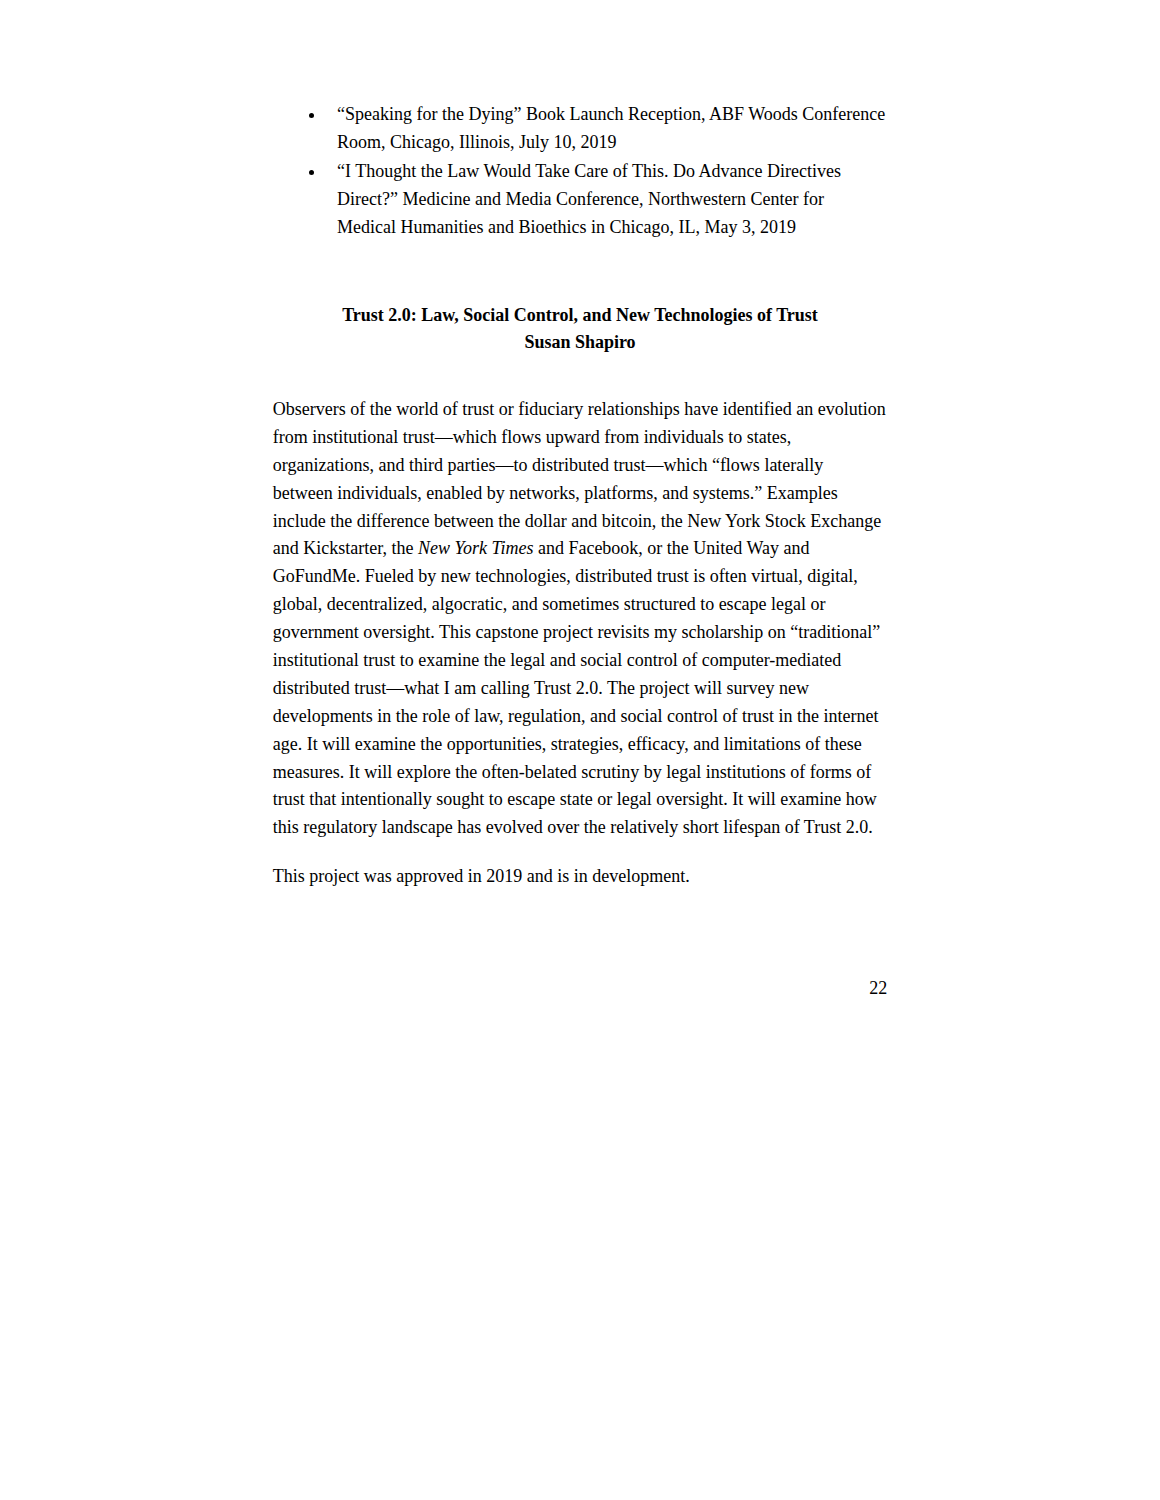“Speaking for the Dying” Book Launch Reception, ABF Woods Conference Room, Chicago, Illinois, July 10, 2019
“I Thought the Law Would Take Care of This. Do Advance Directives Direct?” Medicine and Media Conference, Northwestern Center for Medical Humanities and Bioethics in Chicago, IL, May 3, 2019
Trust 2.0: Law, Social Control, and New Technologies of Trust
Susan Shapiro
Observers of the world of trust or fiduciary relationships have identified an evolution from institutional trust—which flows upward from individuals to states, organizations, and third parties—to distributed trust—which “flows laterally between individuals, enabled by networks, platforms, and systems.” Examples include the difference between the dollar and bitcoin, the New York Stock Exchange and Kickstarter, the New York Times and Facebook, or the United Way and GoFundMe. Fueled by new technologies, distributed trust is often virtual, digital, global, decentralized, algocratic, and sometimes structured to escape legal or government oversight. This capstone project revisits my scholarship on “traditional” institutional trust to examine the legal and social control of computer-mediated distributed trust—what I am calling Trust 2.0. The project will survey new developments in the role of law, regulation, and social control of trust in the internet age. It will examine the opportunities, strategies, efficacy, and limitations of these measures. It will explore the often-belated scrutiny by legal institutions of forms of trust that intentionally sought to escape state or legal oversight. It will examine how this regulatory landscape has evolved over the relatively short lifespan of Trust 2.0.
This project was approved in 2019 and is in development.
22